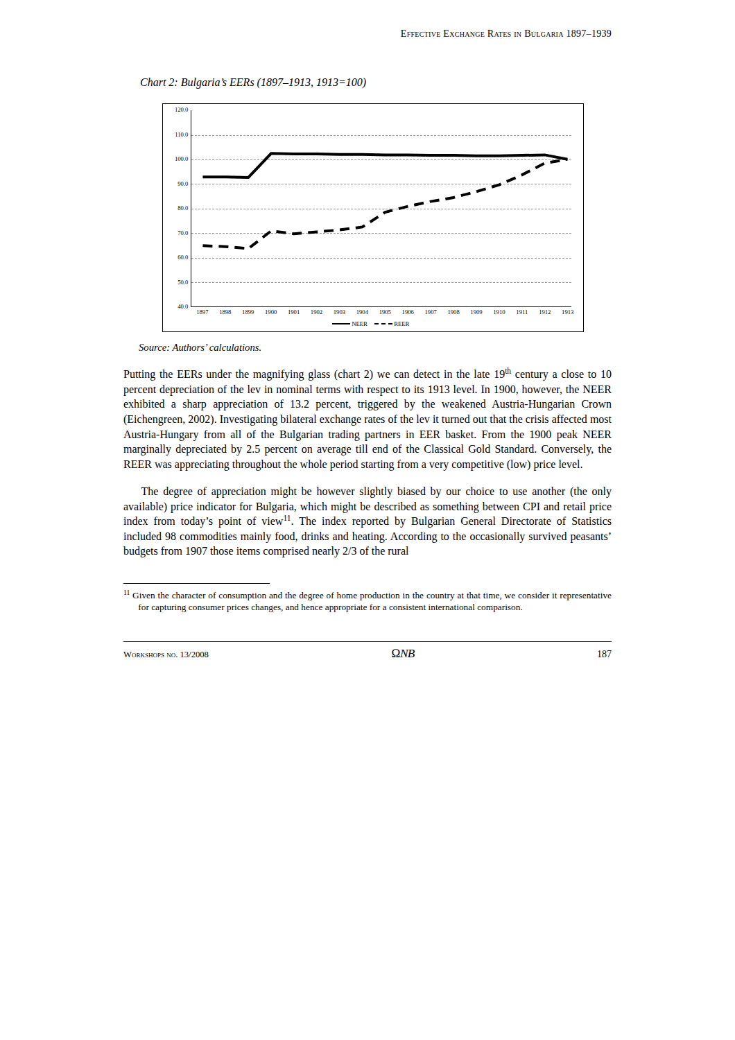Effective Exchange Rates in Bulgaria 1897–1939
Chart 2: Bulgaria’s EERs (1897–1913, 1913=100)
120.0 110.0 100.0 90.0 80.0 70.0 60.0 50.0 40.0
1897 1898 1899 1900 1901 1902 1903 1904 1905 1906 1907 1908 1909 1910 1911 1912 1913
NEER REER
Source: Authors’ calculations.
Putting the EERs under the magnifying glass (chart 2) we can detect in the late 19th century a close to 10 percent depreciation of the lev in nominal terms with respect to its 1913 level. In 1900, however, the NEER exhibited a sharp appreciation of 13.2 percent, triggered by the weakened Austria-Hungarian Crown (Eichengreen, 2002). Investigating bilateral exchange rates of the lev it turned out that the crisis affected most Austria-Hungary from all of the Bulgarian trading partners in EER basket. From the 1900 peak NEER marginally depreciated by 2.5 percent on average till end of the Classical Gold Standard. Conversely, the REER was appreciating throughout the whole period starting from a very competitive (low) price level.
The degree of appreciation might be however slightly biased by our choice to use another (the only available) price indicator for Bulgaria, which might be described as something between CPI and retail price index from today’s point of view11. The index reported by Bulgarian General Directorate of Statistics included 98 commodities mainly food, drinks and heating. According to the occasionally survived peasants’ budgets from 1907 those items comprised nearly 2/3 of the rural
11 Given the character of consumption and the degree of home production in the country at that time, we consider it representative for capturing consumer prices changes, and hence appropriate for a consistent international comparison.
Workshops no. 13/2008 ΩNB 187